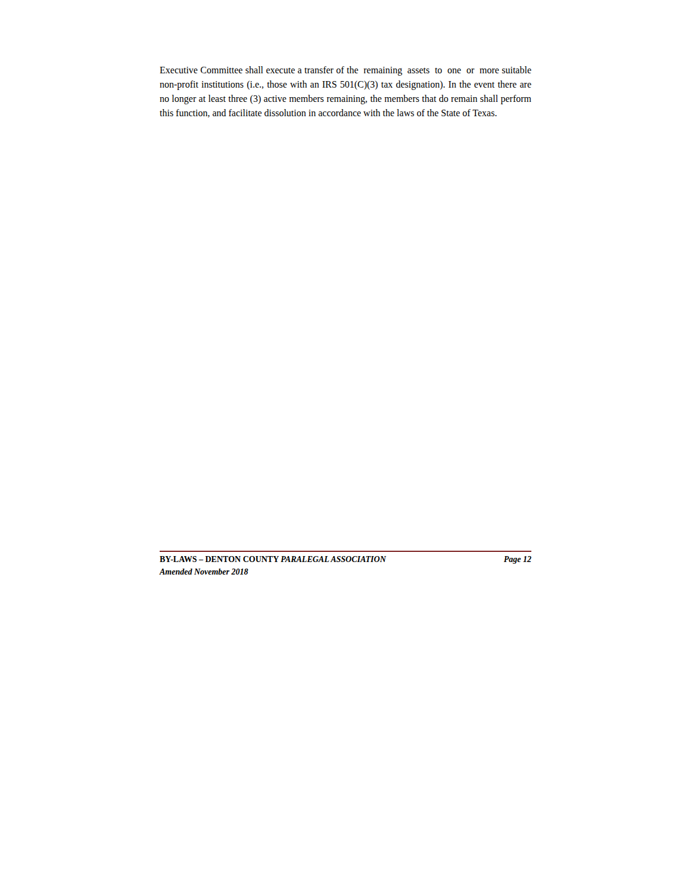Executive Committee shall execute a transfer of the remaining assets to one or more suitable non-profit institutions (i.e., those with an IRS 501(C)(3) tax designation). In the event there are no longer at least three (3) active members remaining, the members that do remain shall perform this function, and facilitate dissolution in accordance with the laws of the State of Texas.
BY-LAWS – DENTON COUNTY PARALEGAL ASSOCIATION Page 12
Amended November 2018